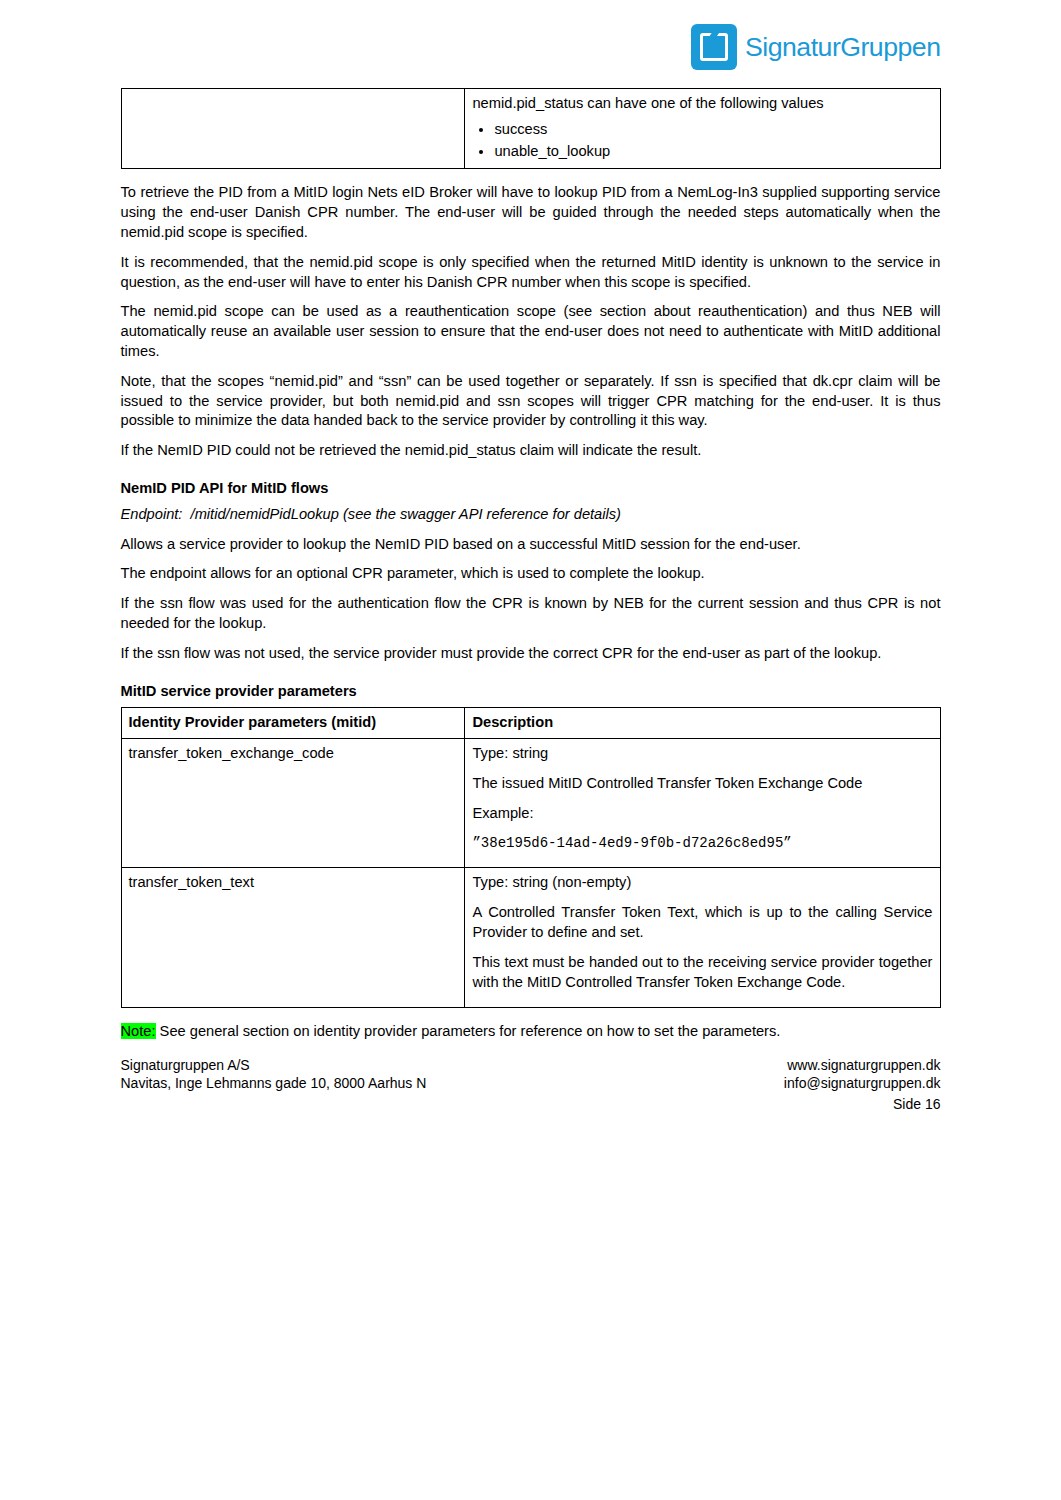SignaturGruppen
| | nemid.pid_status can have one of the following values success unable_to_lookup |
To retrieve the PID from a MitID login Nets eID Broker will have to lookup PID from a NemLog-In3 supplied supporting service using the end-user Danish CPR number. The end-user will be guided through the needed steps automatically when the nemid.pid scope is specified.
It is recommended, that the nemid.pid scope is only specified when the returned MitID identity is unknown to the service in question, as the end-user will have to enter his Danish CPR number when this scope is specified.
The nemid.pid scope can be used as a reauthentication scope (see section about reauthentication) and thus NEB will automatically reuse an available user session to ensure that the end-user does not need to authenticate with MitID additional times.
Note, that the scopes “nemid.pid” and “ssn” can be used together or separately. If ssn is specified that dk.cpr claim will be issued to the service provider, but both nemid.pid and ssn scopes will trigger CPR matching for the end-user. It is thus possible to minimize the data handed back to the service provider by controlling it this way.
If the NemID PID could not be retrieved the nemid.pid_status claim will indicate the result.
NemID PID API for MitID flows
Endpoint: /mitid/nemidPidLookup (see the swagger API reference for details)
Allows a service provider to lookup the NemID PID based on a successful MitID session for the end-user.
The endpoint allows for an optional CPR parameter, which is used to complete the lookup.
If the ssn flow was used for the authentication flow the CPR is known by NEB for the current session and thus CPR is not needed for the lookup.
If the ssn flow was not used, the service provider must provide the correct CPR for the end-user as part of the lookup.
MitID service provider parameters
| Identity Provider parameters (mitid) | Description |
| --- | --- |
| transfer_token_exchange_code | Type: string The issued MitID Controlled Transfer Token Exchange Code Example: ”38e195d6-14ad-4ed9-9f0b-d72a26c8ed95” |
| transfer_token_text | Type: string (non-empty) A Controlled Transfer Token Text, which is up to the calling Service Provider to define and set. This text must be handed out to the receiving service provider together with the MitID Controlled Transfer Token Exchange Code. |
Note: See general section on identity provider parameters for reference on how to set the parameters.
Signaturgruppen A/S
www.signaturgruppen.dk
Navitas, Inge Lehmanns gade 10, 8000 Aarhus N
info@signaturgruppen.dk
Side 16